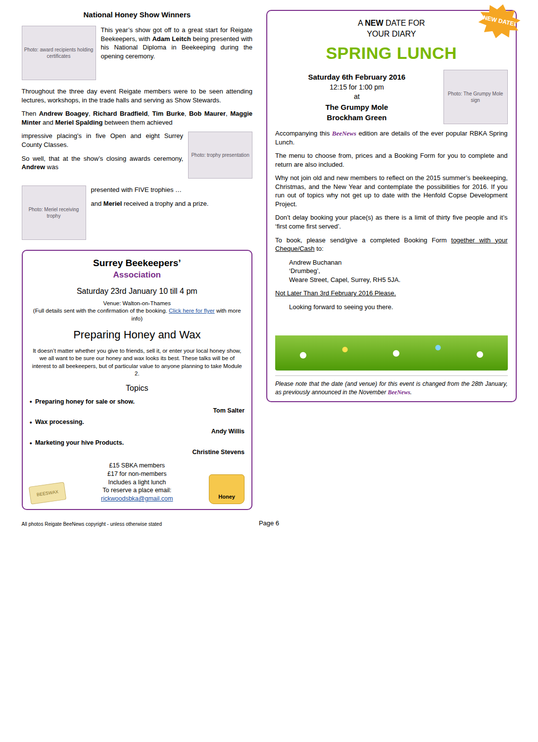National Honey Show Winners
Photo: award recipients holding certificates
This year’s show got off to a great start for Reigate Beekeepers, with Adam Leitch being presented with his National Diploma in Beekeeping during the opening ceremony.
Throughout the three day event Reigate members were to be seen attending lectures, workshops, in the trade halls and serving as Show Stewards.
Then Andrew Boagey, Richard Bradfield, Tim Burke, Bob Maurer, Maggie Minter and Meriel Spalding between them achieved
Photo: trophy presentation
impressive placing's in five Open and eight Surrey County Classes.
So well, that at the show’s closing awards ceremony, Andrew was
Photo: Meriel receiving trophy
presented with FIVE trophies …
and Meriel received a trophy and a prize.
Surrey Beekeepers’Association
Saturday 23rd January 10 till 4 pm
Venue: Walton-on-Thames
(Full details sent with the confirmation of the booking. Click here for flyer with more info)
Preparing Honey and Wax
It doesn’t matter whether you give to friends, sell it, or enter your local honey show, we all want to be sure our honey and wax looks its best. These talks will be of interest to all beekeepers, but of particular value to anyone planning to take Module 2.
Topics
Preparing honey for sale or show. Tom Salter
Wax processing. Andy Willis
Marketing your hive Products. Christine Stevens
BEESWAX
Honey
£15 SBKA members
£17 for non-members
Includes a light lunch
To reserve a place email:
rickwoodsbka@gmail.com
NEW DATE!
A NEW DATE FOR
YOUR DIARY
SPRING LUNCH
Photo: The Grumpy Mole sign
Saturday 6th February 2016
12:15 for 1:00 pm
at
The Grumpy Mole
Brockham Green
Accompanying this BeeNews edition are details of the ever popular RBKA Spring Lunch.
The menu to choose from, prices and a Booking Form for you to complete and return are also included.
Why not join old and new members to reflect on the 2015 summer’s beekeeping, Christmas, and the New Year and contemplate the possibilities for 2016. If you run out of topics why not get up to date with the Henfold Copse Development Project.
Don’t delay booking your place(s) as there is a limit of thirty five people and it’s ‘first come first served’.
To book, please send/give a completed Booking Form together with your Cheque/Cash to:
Andrew Buchanan
‘Drumbeg’,
Weare Street, Capel, Surrey, RH5 5JA.
Not Later Than 3rd February 2016 Please.
Looking forward to seeing you there.
Please note that the date (and venue) for this event is changed from the 28th January, as previously announced in the November BeeNews.
All photos Reigate BeeNews copyright - unless otherwise stated
Page 6